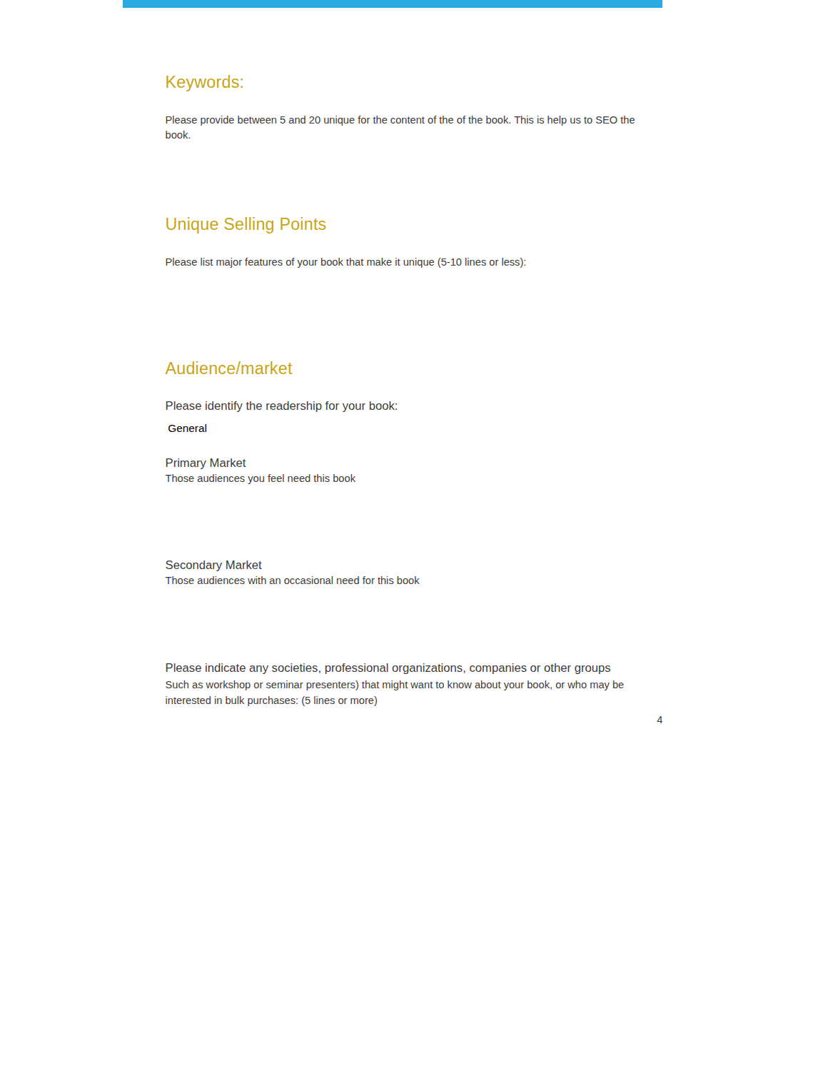Keywords:
Please provide between 5 and 20 unique for the content of the of the book. This is help us to SEO the book.
Unique Selling Points
Please list major features of your book that make it unique (5-10 lines or less):
Audience/market
Please identify the readership for your book:
General
Primary Market
Those audiences you feel need this book
Secondary Market
Those audiences with an occasional need for this book
Please indicate any societies, professional organizations, companies or other groups
Such as workshop or seminar presenters) that might want to know about your book, or who may be interested in bulk purchases: (5 lines or more)
4